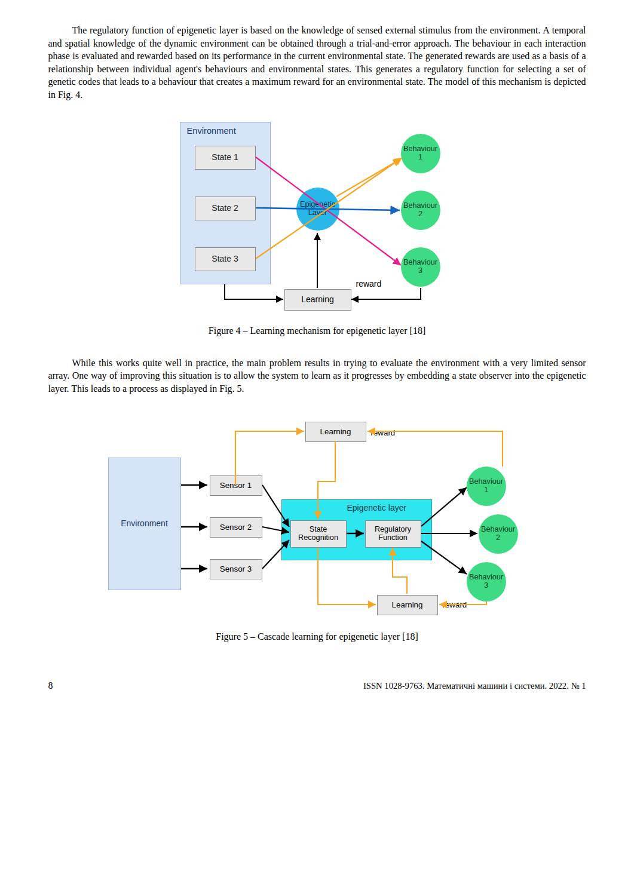The regulatory function of epigenetic layer is based on the knowledge of sensed external stimulus from the environment. A temporal and spatial knowledge of the dynamic environment can be obtained through a trial-and-error approach. The behaviour in each interaction phase is evaluated and rewarded based on its performance in the current environmental state. The generated rewards are used as a basis of a relationship between individual agent's behaviours and environmental states. This generates a regulatory function for selecting a set of genetic codes that leads to a behaviour that creates a maximum reward for an environmental state. The model of this mechanism is depicted in Fig. 4.
Environment
State 1
State 2
State 3
Epigenetic
Layer
Behaviour
1
Behaviour
2
Behaviour
3
Learning
reward
Figure 4 – Learning mechanism for epigenetic layer [18]
While this works quite well in practice, the main problem results in trying to evaluate the environment with a very limited sensor array. One way of improving this situation is to allow the system to learn as it progresses by embedding a state observer into the epigenetic layer. This leads to a process as displayed in Fig. 5.
Environment
Sensor 1
Sensor 2
Sensor 3
Epigenetic layer
State
Recognition
Regulatory
Function
Behaviour
1
Behaviour
2
Behaviour
3
Learning
Learning
reward
reward
Figure 5 – Cascade learning for epigenetic layer [18]
8 ISSN 1028-9763. Математичні машини і системи. 2022. № 1